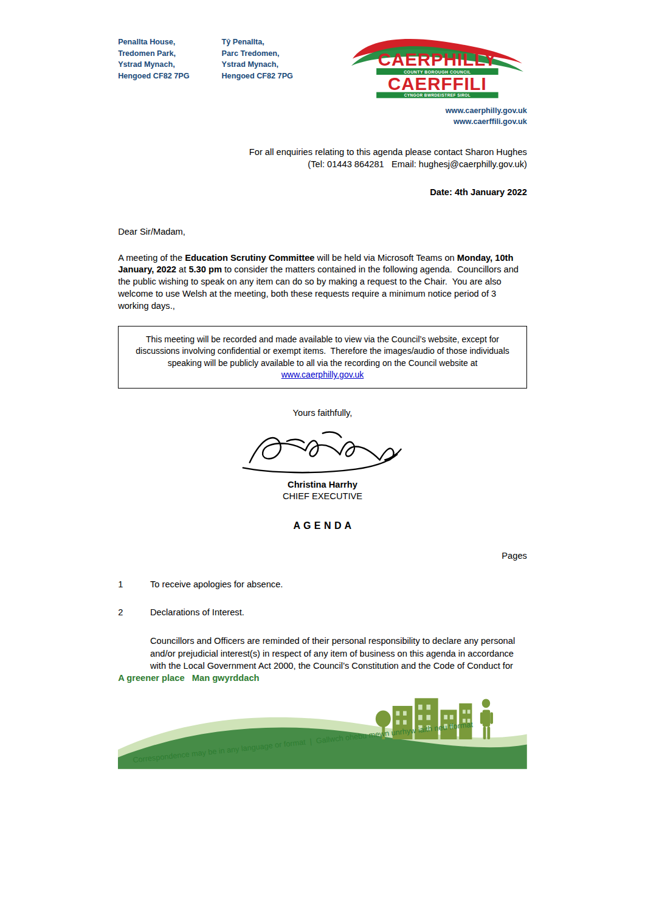Penallta House,
Tredomen Park,
Ystrad Mynach,
Hengoed CF82 7PG
Tŷ Penallta,
Parc Tredomen,
Ystrad Mynach,
Hengoed CF82 7PG
CAERPHILLY COUNTY BOROUGH COUNCIL CAERFFILI CYNGOR BWRDEISTREF SIROL
www.caerphilly.gov.uk
www.caerffili.gov.uk
For all enquiries relating to this agenda please contact Sharon Hughes
(Tel: 01443 864281 Email: hughesj@caerphilly.gov.uk)
Date: 4th January 2022
Dear Sir/Madam,
A meeting of the Education Scrutiny Committee will be held via Microsoft Teams on Monday, 10th January, 2022 at 5.30 pm to consider the matters contained in the following agenda. Councillors and the public wishing to speak on any item can do so by making a request to the Chair. You are also welcome to use Welsh at the meeting, both these requests require a minimum notice period of 3 working days.,
This meeting will be recorded and made available to view via the Council’s website, except for discussions involving confidential or exempt items. Therefore the images/audio of those individuals speaking will be publicly available to all via the recording on the Council website at
www.caerphilly.gov.uk
Yours faithfully,
Christina Harrhy
CHIEF EXECUTIVE
A G E N D A
Pages
1
To receive apologies for absence.
2
Declarations of Interest.
Councillors and Officers are reminded of their personal responsibility to declare any personal and/or prejudicial interest(s) in respect of any item of business on this agenda in accordance with the Local Government Act 2000, the Council’s Constitution and the Code of Conduct for
A greener place Man gwyrddach
Correspondence may be in any language or format | Gallwch ohebu mewn unrhyw iaith neu fformat